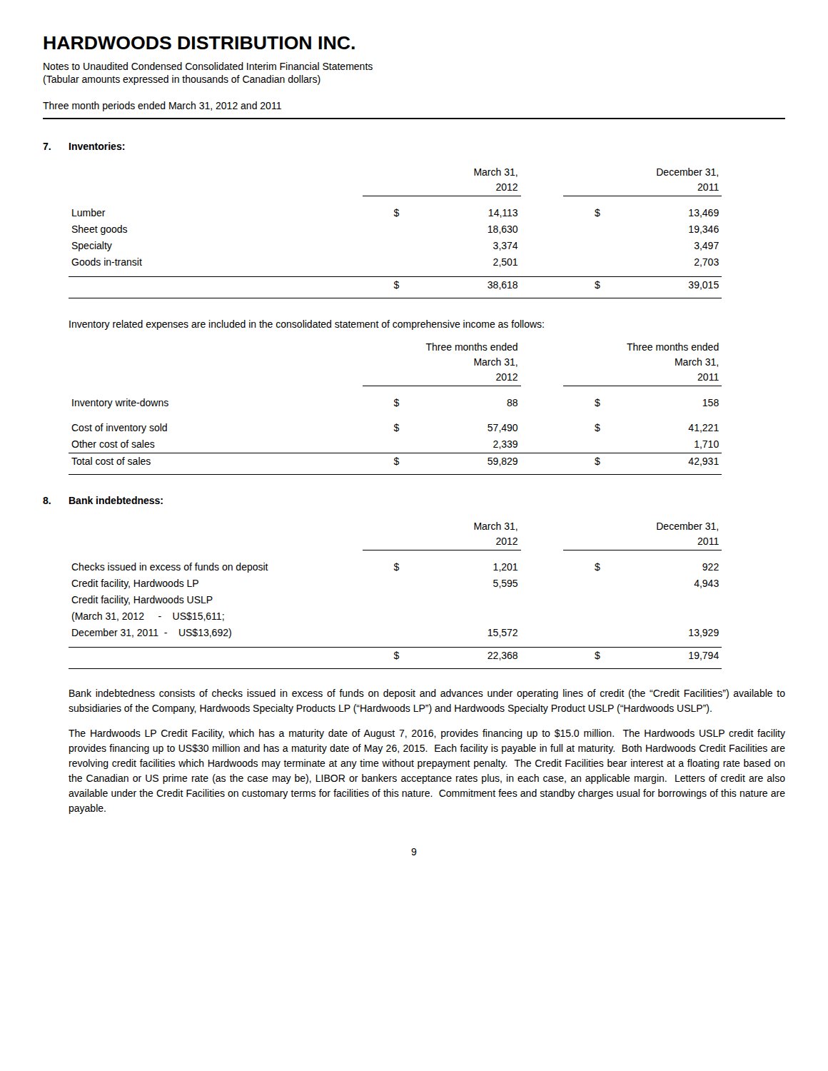HARDWOODS DISTRIBUTION INC.
Notes to Unaudited Condensed Consolidated Interim Financial Statements
(Tabular amounts expressed in thousands of Canadian dollars)
Three month periods ended March 31, 2012 and 2011
7. Inventories:
| | March 31, 2012 | | December 31, 2011 |
| Lumber | $ | 14,113 | | $ | 13,469 |
| Sheet goods | | 18,630 | | | 19,346 |
| Specialty | | 3,374 | | | 3,497 |
| Goods in-transit | | 2,501 | | | 2,703 |
| | $ | 38,618 | | $ | 39,015 |
Inventory related expenses are included in the consolidated statement of comprehensive income as follows:
| | Three months ended March 31, 2012 | | Three months ended March 31, 2011 |
| Inventory write-downs | $ | 88 | | $ | 158 |
| Cost of inventory sold | $ | 57,490 | | $ | 41,221 |
| Other cost of sales | | 2,339 | | | 1,710 |
| Total cost of sales | $ | 59,829 | | $ | 42,931 |
8. Bank indebtedness:
| | March 31, 2012 | | December 31, 2011 |
| Checks issued in excess of funds on deposit | $ | 1,201 | | $ | 922 |
| Credit facility, Hardwoods LP | | 5,595 | | | 4,943 |
| Credit facility, Hardwoods USLP | | | | | |
| (March 31, 2012 - US$15,611; | | | | | |
| December 31, 2011 - US$13,692) | | 15,572 | | | 13,929 |
| | $ | 22,368 | | $ | 19,794 |
Bank indebtedness consists of checks issued in excess of funds on deposit and advances under operating lines of credit (the “Credit Facilities”) available to subsidiaries of the Company, Hardwoods Specialty Products LP (“Hardwoods LP”) and Hardwoods Specialty Product USLP (“Hardwoods USLP”).
The Hardwoods LP Credit Facility, which has a maturity date of August 7, 2016, provides financing up to $15.0 million. The Hardwoods USLP credit facility provides financing up to US$30 million and has a maturity date of May 26, 2015. Each facility is payable in full at maturity. Both Hardwoods Credit Facilities are revolving credit facilities which Hardwoods may terminate at any time without prepayment penalty. The Credit Facilities bear interest at a floating rate based on the Canadian or US prime rate (as the case may be), LIBOR or bankers acceptance rates plus, in each case, an applicable margin. Letters of credit are also available under the Credit Facilities on customary terms for facilities of this nature. Commitment fees and standby charges usual for borrowings of this nature are payable.
9